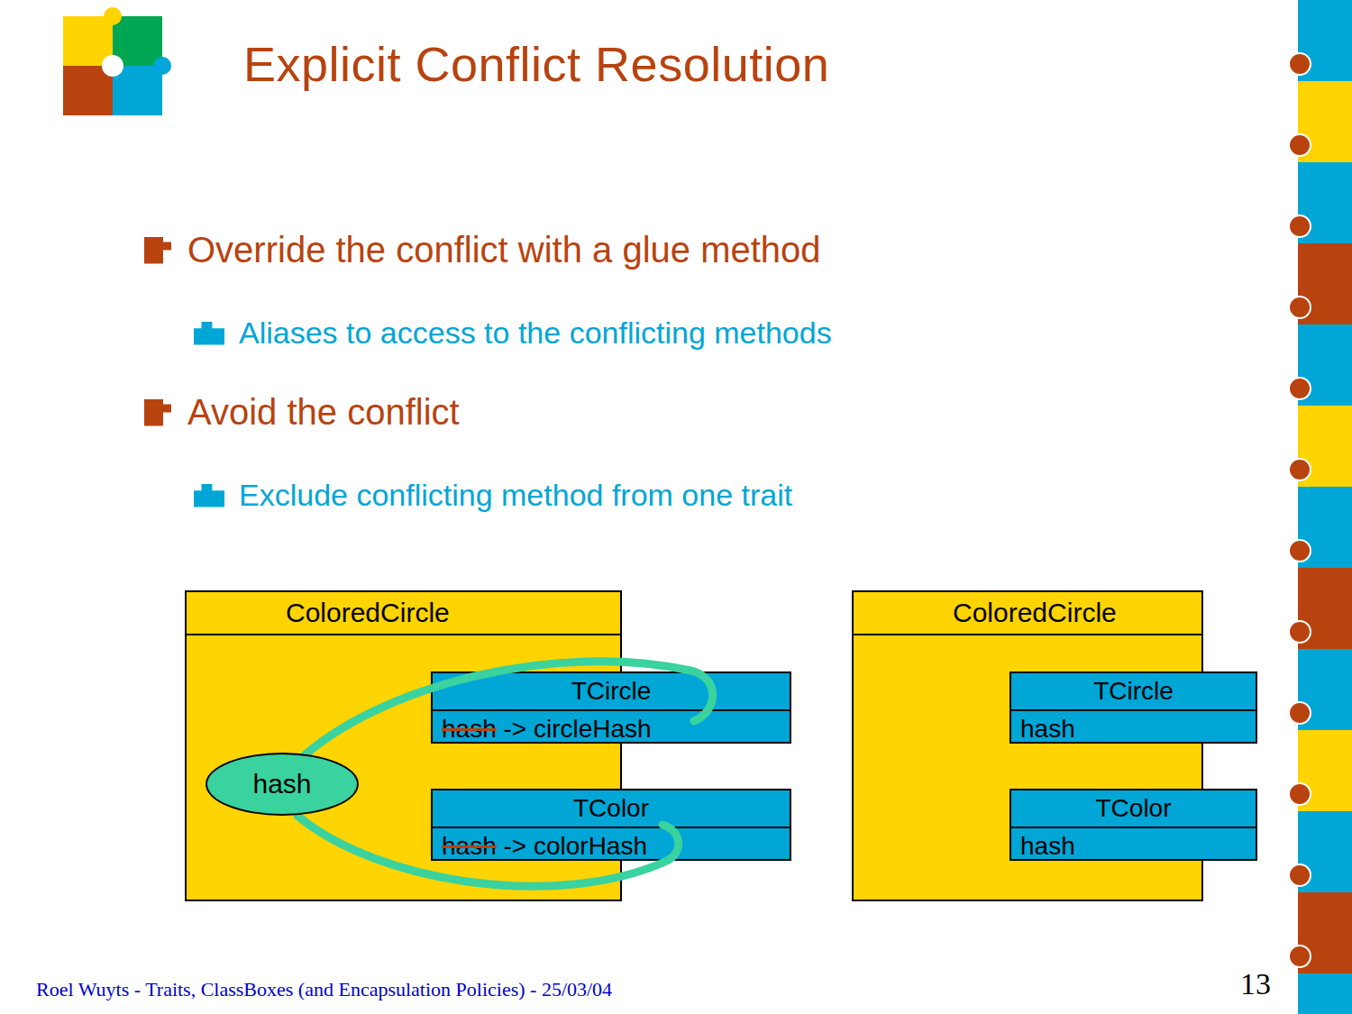Explicit Conflict Resolution
Override the conflict with a glue method
Aliases to access to the conflicting methods
Avoid the conflict
Exclude conflicting method from one trait
ColoredCircle
TCircle
hash -> circleHash
TColor
hash -> colorHash
hash
ColoredCircle
TCircle
hash
TColor
hash
Roel Wuyts - Traits, ClassBoxes (and Encapsulation Policies) - 25/03/04
13